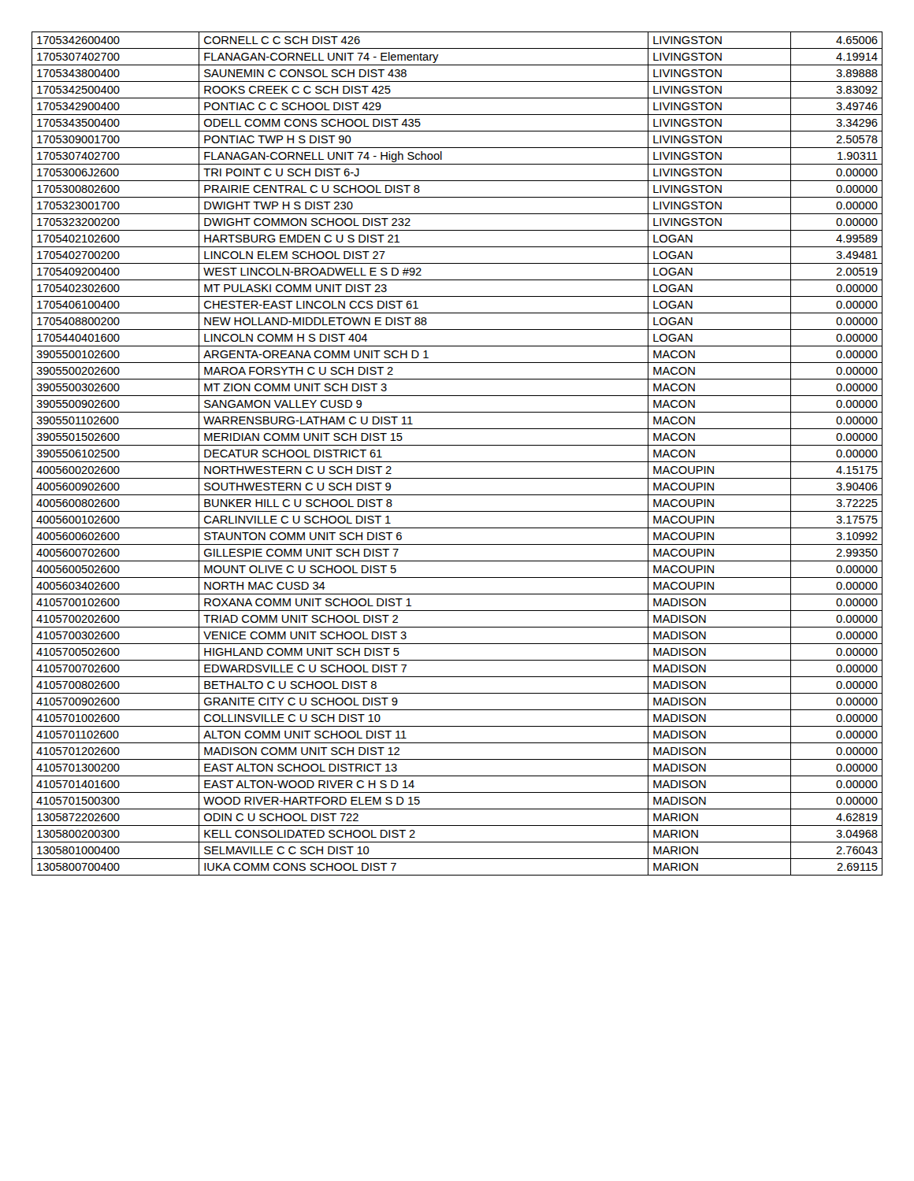| 1705342600400 | CORNELL C C SCH DIST 426 | LIVINGSTON | 4.65006 |
| 1705307402700 | FLANAGAN-CORNELL UNIT 74 - Elementary | LIVINGSTON | 4.19914 |
| 1705343800400 | SAUNEMIN C CONSOL SCH DIST 438 | LIVINGSTON | 3.89888 |
| 1705342500400 | ROOKS CREEK C C SCH DIST 425 | LIVINGSTON | 3.83092 |
| 1705342900400 | PONTIAC C C SCHOOL DIST 429 | LIVINGSTON | 3.49746 |
| 1705343500400 | ODELL COMM CONS SCHOOL DIST 435 | LIVINGSTON | 3.34296 |
| 1705309001700 | PONTIAC TWP H S DIST 90 | LIVINGSTON | 2.50578 |
| 1705307402700 | FLANAGAN-CORNELL UNIT 74 - High School | LIVINGSTON | 1.90311 |
| 17053006J2600 | TRI POINT C U SCH DIST 6-J | LIVINGSTON | 0.00000 |
| 1705300802600 | PRAIRIE CENTRAL C U SCHOOL DIST 8 | LIVINGSTON | 0.00000 |
| 1705323001700 | DWIGHT TWP H S DIST 230 | LIVINGSTON | 0.00000 |
| 1705323200200 | DWIGHT COMMON SCHOOL DIST 232 | LIVINGSTON | 0.00000 |
| 1705402102600 | HARTSBURG EMDEN C U S DIST 21 | LOGAN | 4.99589 |
| 1705402700200 | LINCOLN ELEM SCHOOL DIST 27 | LOGAN | 3.49481 |
| 1705409200400 | WEST LINCOLN-BROADWELL E S D #92 | LOGAN | 2.00519 |
| 1705402302600 | MT PULASKI COMM UNIT DIST 23 | LOGAN | 0.00000 |
| 1705406100400 | CHESTER-EAST LINCOLN CCS DIST 61 | LOGAN | 0.00000 |
| 1705408800200 | NEW HOLLAND-MIDDLETOWN E DIST 88 | LOGAN | 0.00000 |
| 1705440401600 | LINCOLN COMM H S DIST 404 | LOGAN | 0.00000 |
| 3905500102600 | ARGENTA-OREANA COMM UNIT SCH D 1 | MACON | 0.00000 |
| 3905500202600 | MAROA FORSYTH C U SCH DIST 2 | MACON | 0.00000 |
| 3905500302600 | MT ZION COMM UNIT SCH DIST 3 | MACON | 0.00000 |
| 3905500902600 | SANGAMON VALLEY CUSD 9 | MACON | 0.00000 |
| 3905501102600 | WARRENSBURG-LATHAM C U DIST 11 | MACON | 0.00000 |
| 3905501502600 | MERIDIAN COMM UNIT SCH DIST 15 | MACON | 0.00000 |
| 3905506102500 | DECATUR SCHOOL DISTRICT 61 | MACON | 0.00000 |
| 4005600202600 | NORTHWESTERN C U SCH DIST 2 | MACOUPIN | 4.15175 |
| 4005600902600 | SOUTHWESTERN C U SCH DIST 9 | MACOUPIN | 3.90406 |
| 4005600802600 | BUNKER HILL C U SCHOOL DIST 8 | MACOUPIN | 3.72225 |
| 4005600102600 | CARLINVILLE C U SCHOOL DIST 1 | MACOUPIN | 3.17575 |
| 4005600602600 | STAUNTON COMM UNIT SCH DIST 6 | MACOUPIN | 3.10992 |
| 4005600702600 | GILLESPIE COMM UNIT SCH DIST 7 | MACOUPIN | 2.99350 |
| 4005600502600 | MOUNT OLIVE C U SCHOOL DIST 5 | MACOUPIN | 0.00000 |
| 4005603402600 | NORTH MAC CUSD 34 | MACOUPIN | 0.00000 |
| 4105700102600 | ROXANA COMM UNIT SCHOOL DIST 1 | MADISON | 0.00000 |
| 4105700202600 | TRIAD COMM UNIT SCHOOL DIST 2 | MADISON | 0.00000 |
| 4105700302600 | VENICE COMM UNIT SCHOOL DIST 3 | MADISON | 0.00000 |
| 4105700502600 | HIGHLAND COMM UNIT SCH DIST 5 | MADISON | 0.00000 |
| 4105700702600 | EDWARDSVILLE C U SCHOOL DIST 7 | MADISON | 0.00000 |
| 4105700802600 | BETHALTO C U SCHOOL DIST 8 | MADISON | 0.00000 |
| 4105700902600 | GRANITE CITY C U SCHOOL DIST 9 | MADISON | 0.00000 |
| 4105701002600 | COLLINSVILLE C U SCH DIST 10 | MADISON | 0.00000 |
| 4105701102600 | ALTON COMM UNIT SCHOOL DIST 11 | MADISON | 0.00000 |
| 4105701202600 | MADISON COMM UNIT SCH DIST 12 | MADISON | 0.00000 |
| 4105701300200 | EAST ALTON SCHOOL DISTRICT 13 | MADISON | 0.00000 |
| 4105701401600 | EAST ALTON-WOOD RIVER C H S D 14 | MADISON | 0.00000 |
| 4105701500300 | WOOD RIVER-HARTFORD ELEM S D 15 | MADISON | 0.00000 |
| 1305872202600 | ODIN C U SCHOOL DIST 722 | MARION | 4.62819 |
| 1305800200300 | KELL CONSOLIDATED SCHOOL DIST 2 | MARION | 3.04968 |
| 1305801000400 | SELMAVILLE C C SCH DIST 10 | MARION | 2.76043 |
| 1305800700400 | IUKA COMM CONS SCHOOL DIST 7 | MARION | 2.69115 |